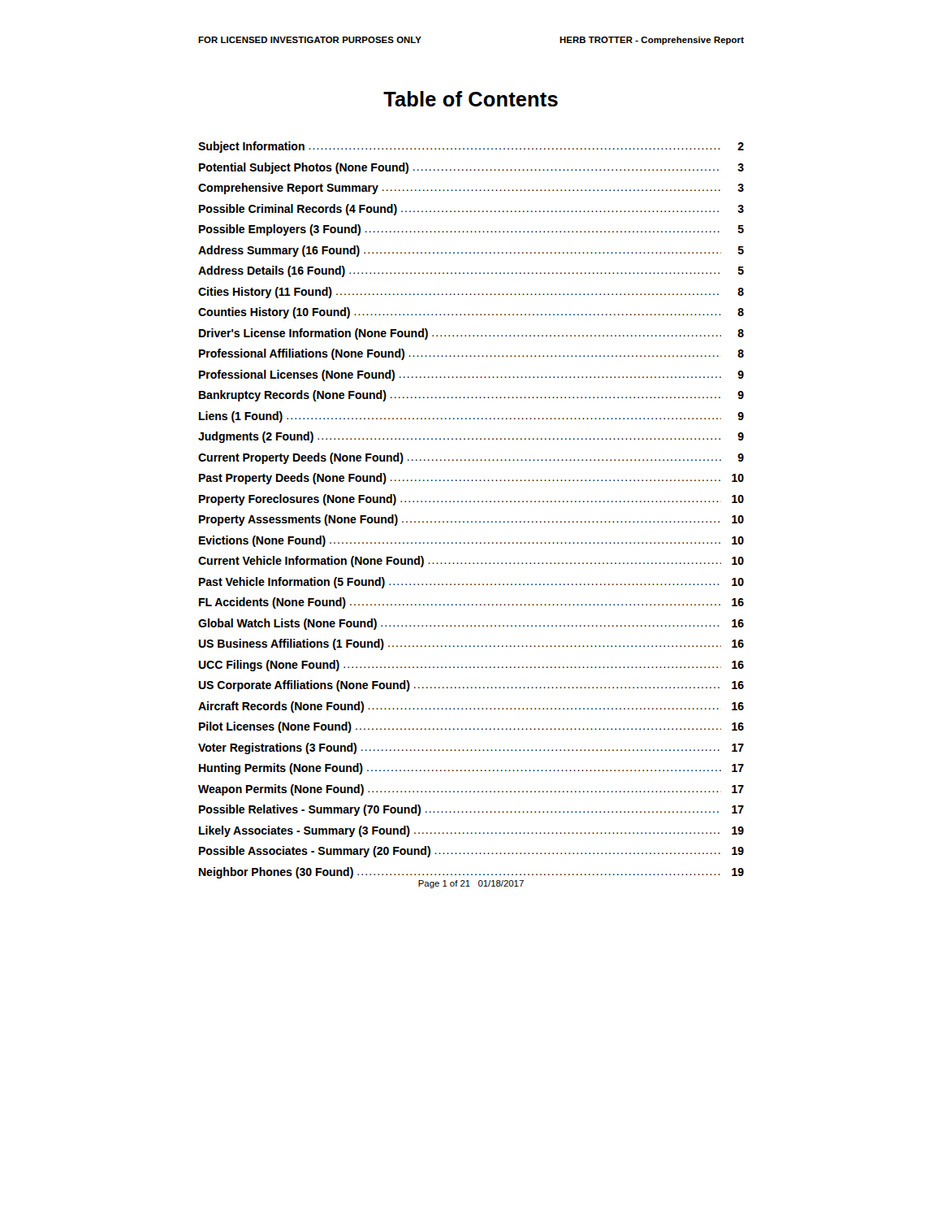FOR LICENSED INVESTIGATOR PURPOSES ONLY
HERB TROTTER - Comprehensive Report
Table of Contents
Subject Information........................................................................................................................................... 2
Potential Subject Photos (None Found)....................................................................................................... 3
Comprehensive Report Summary.............................................................................................................. 3
Possible Criminal Records (4 Found)......................................................................................................... 3
Possible Employers (3 Found)................................................................................................................... 5
Address Summary (16 Found)................................................................................................................... 5
Address Details (16 Found)....................................................................................................................... 5
Cities History (11 Found)........................................................................................................................... 8
Counties History (10 Found)..................................................................................................................... 8
Driver's License Information (None Found).................................................................................................. 8
Professional Affiliations (None Found)....................................................................................................... 8
Professional Licenses (None Found).......................................................................................................... 9
Bankruptcy Records (None Found)............................................................................................................. 9
Liens (1 Found)....................................................................................................................................... 9
Judgments (2 Found)............................................................................................................................. 9
Current Property Deeds (None Found)....................................................................................................... 9
Past Property Deeds (None Found)............................................................................................................. 10
Property Foreclosures (None Found).......................................................................................................... 10
Property Assessments (None Found)......................................................................................................... 10
Evictions (None Found)............................................................................................................................. 10
Current Vehicle Information (None Found).................................................................................................. 10
Past Vehicle Information (5 Found)............................................................................................................. 10
FL Accidents (None Found)....................................................................................................................... 16
Global Watch Lists (None Found)............................................................................................................... 16
US Business Affiliations (1 Found).............................................................................................................. 16
UCC Filings (None Found)......................................................................................................................... 16
US Corporate Affiliations (None Found)..................................................................................................... 16
Aircraft Records (None Found)................................................................................................................. 16
Pilot Licenses (None Found)..................................................................................................................... 16
Voter Registrations (3 Found)................................................................................................................... 17
Hunting Permits (None Found)................................................................................................................. 17
Weapon Permits (None Found)................................................................................................................. 17
Possible Relatives - Summary (70 Found).................................................................................................. 17
Likely Associates - Summary (3 Found)..................................................................................................... 19
Possible Associates - Summary (20 Found)................................................................................................ 19
Neighbor Phones (30 Found)..................................................................................................................... 19
Page 1 of 21 01/18/2017